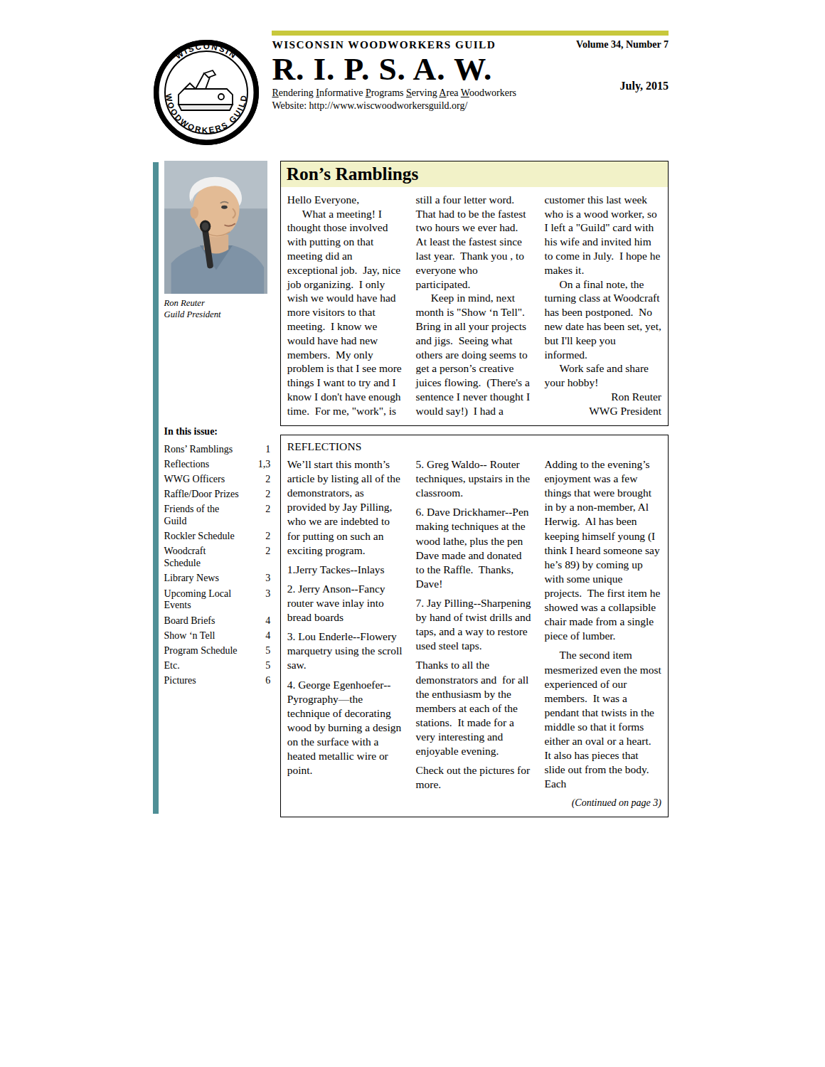WISCONSIN WOODWORKERS GUILD
WISCONSIN WOODWORKERS GUILD
R. I. P. S. A. W.
Rendering Informative Programs Serving Area Woodworkers
Website: http://www.wiscwoodworkersguild.org/
Volume 34, Number 7
July, 2015
Ron Reuter
Guild President
In this issue:
| Rons’ Ramblings | 1 |
| Reflections | 1,3 |
| WWG Officers | 2 |
| Raffle/Door Prizes | 2 |
| Friends of the Guild | 2 |
| Rockler Schedule | 2 |
| Woodcraft Schedule | 2 |
| Library News | 3 |
| Upcoming Local Events | 3 |
| Board Briefs | 4 |
| Show ‘n Tell | 4 |
| Program Schedule | 5 |
| Etc. | 5 |
| Pictures | 6 |
Ron’s Ramblings
Hello Everyone,
What a meeting! I thought those involved with putting on that meeting did an exceptional job. Jay, nice job organizing. I only wish we would have had more visitors to that meeting. I know we would have had new members. My only problem is that I see more things I want to try and I know I don't have enough time. For me, "work", is still a four letter word. That had to be the fastest two hours we ever had. At least the fastest since last year. Thank you , to everyone who participated.
Keep in mind, next month is "Show ‘n Tell". Bring in all your projects and jigs. Seeing what others are doing seems to get a person’s creative juices flowing. (There's a sentence I never thought I would say!) I had a customer this last week who is a wood worker, so I left a "Guild" card with his wife and invited him to come in July. I hope he makes it.
On a final note, the turning class at Woodcraft has been postponed. No new date has been set, yet, but I'll keep you informed.
Work safe and share your hobby!
Ron Reuter
WWG President
REFLECTIONS
We’ll start this month’s article by listing all of the demonstrators, as provided by Jay Pilling, who we are indebted to for putting on such an exciting program.
1.Jerry Tackes--Inlays
2. Jerry Anson--Fancy router wave inlay into bread boards
3. Lou Enderle--Flowery marquetry using the scroll saw.
4. George Egenhoefer--Pyrography—the technique of decorating wood by burning a design on the surface with a heated metallic wire or point.
5. Greg Waldo-- Router techniques, upstairs in the classroom.
6. Dave Drickhamer--Pen making techniques at the wood lathe, plus the pen Dave made and donated to the Raffle. Thanks, Dave!
7. Jay Pilling--Sharpening by hand of twist drills and taps, and a way to restore used steel taps.
Thanks to all the demonstrators and for all the enthusiasm by the members at each of the stations. It made for a very interesting and enjoyable evening.
Check out the pictures for more.
Adding to the evening’s enjoyment was a few things that were brought in by a non-member, Al Herwig. Al has been keeping himself young (I think I heard someone say he’s 89) by coming up with some unique projects. The first item he showed was a collapsible chair made from a single piece of lumber.
The second item mesmerized even the most experienced of our members. It was a pendant that twists in the middle so that it forms either an oval or a heart. It also has pieces that slide out from the body. Each
(Continued on page 3)